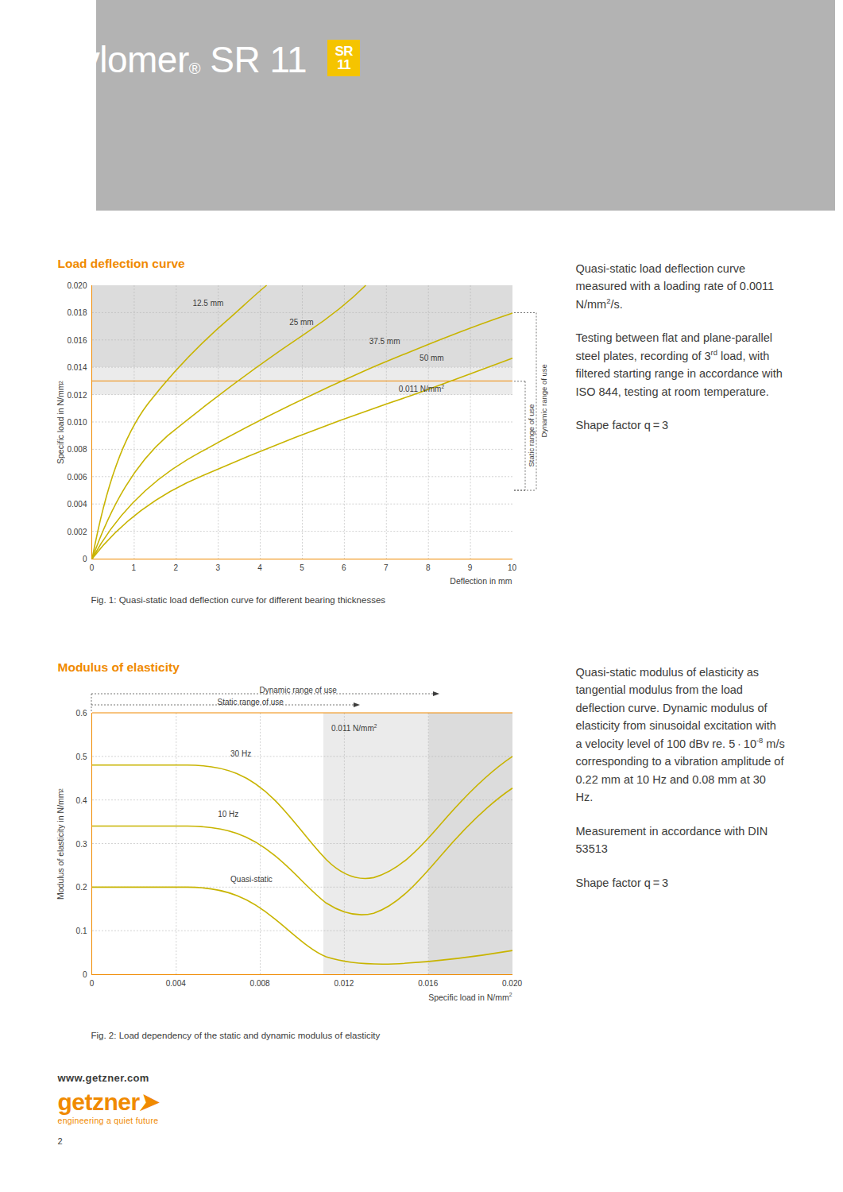Sylomer® SR 11 SR
11
Load deflection curve
Specific load in N/mm2
0.020 0.018 0.016 0.014 0.012 0.010 0.008 0.006 0.004 0.002 0 0 1 2 3 4 5 6 7 8 9 10 Deflection in mm 12.5 mm 25 mm 37.5 mm 50 mm 0.011 N/mm2 Static range of use Dynamic range of use
Fig. 1: Quasi-static load deflection curve for different bearing thicknesses
Quasi-static load deflection curve measured with a loading rate of 0.0011 N/mm2/s.
Testing between flat and plane-parallel steel plates, recording of 3rd load, with filtered starting range in accordance with ISO 844, testing at room temperature.
Shape factor q = 3
Modulus of elasticity
Modulus of elasticity in N/mm2
Dynamic range of use Static range of use
0.6 0.5 0.4 0.3 0.2 0.1 0 0 0.004 0.008 0.012 0.016 0.020 Specific load in N/mm2 30 Hz 10 Hz Quasi-static 0.011 N/mm2
Fig. 2: Load dependency of the static and dynamic modulus of elasticity
Quasi-static modulus of elasticity as tangential modulus from the load deflection curve. Dynamic modulus of elasticity from sinusoidal excitation with a velocity level of 100 dBv re. 5 · 10-8 m/s corresponding to a vibration amplitude of 0.22 mm at 10 Hz and 0.08 mm at 30 Hz.
Measurement in accordance with DIN 53513
Shape factor q = 3
www.getzner.com
getzner➤
engineering a quiet future
2